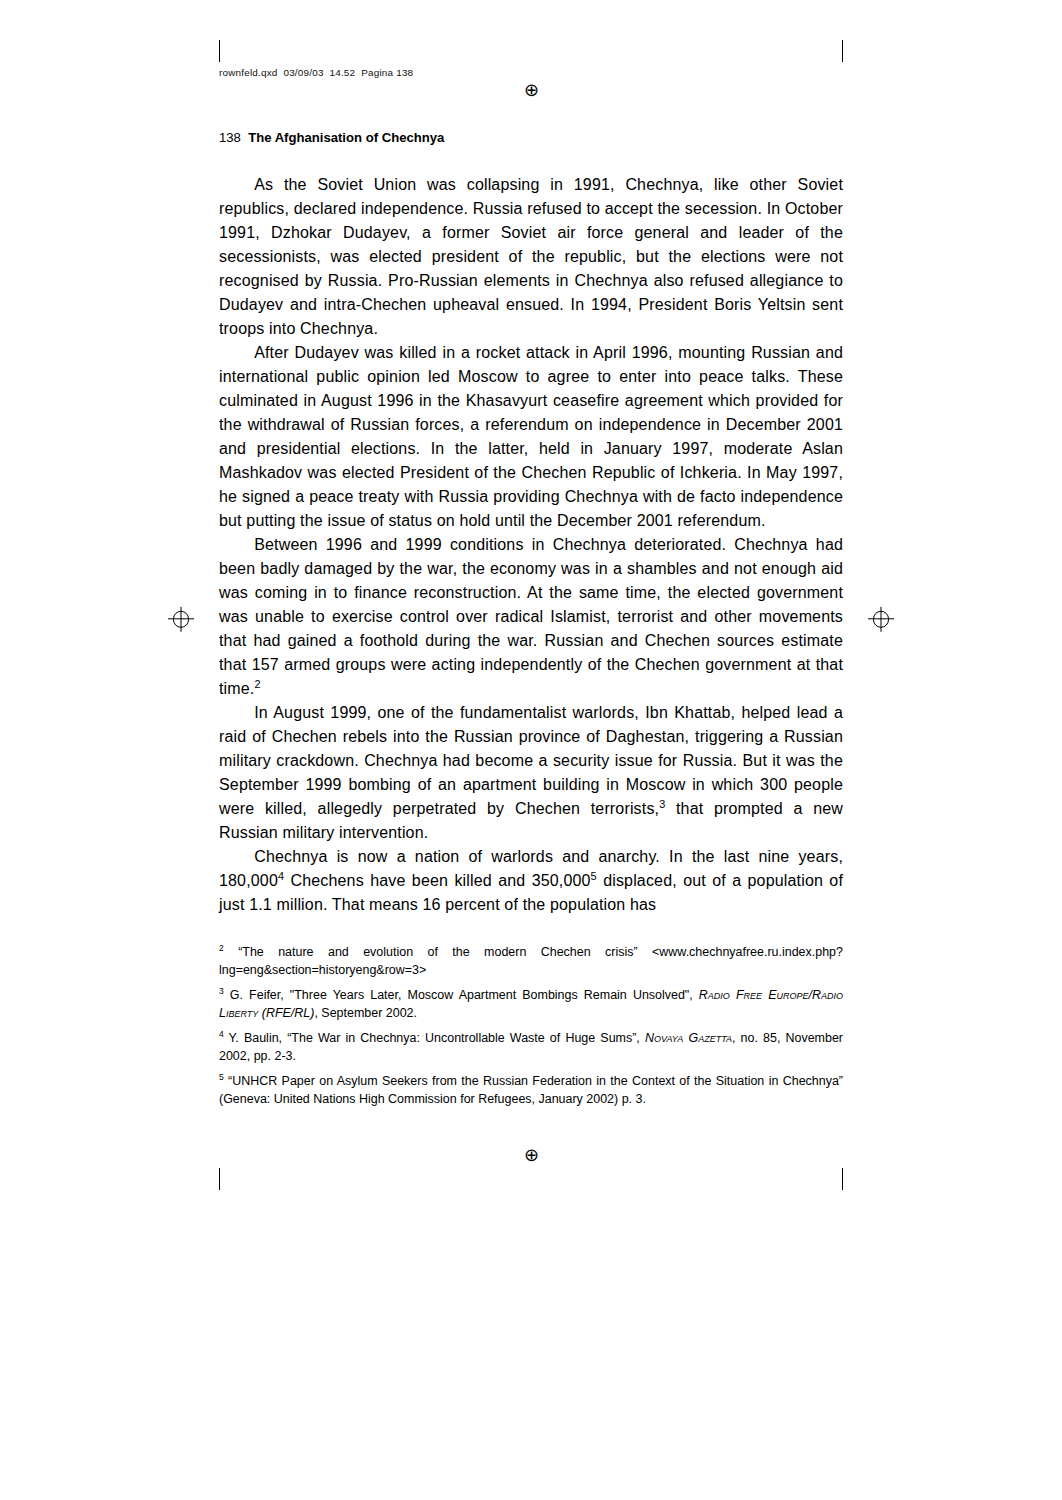rownfeld.qxd 03/09/03 14.52 Pagina 138
⊕
138 The Afghanisation of Chechnya
As the Soviet Union was collapsing in 1991, Chechnya, like other Soviet republics, declared independence. Russia refused to accept the secession. In October 1991, Dzhokar Dudayev, a former Soviet air force general and leader of the secessionists, was elected president of the republic, but the elections were not recognised by Russia. Pro-Russian elements in Chechnya also refused allegiance to Dudayev and intra-Chechen upheaval ensued. In 1994, President Boris Yeltsin sent troops into Chechnya.
After Dudayev was killed in a rocket attack in April 1996, mounting Russian and international public opinion led Moscow to agree to enter into peace talks. These culminated in August 1996 in the Khasavyurt ceasefire agreement which provided for the withdrawal of Russian forces, a referendum on independence in December 2001 and presidential elections. In the latter, held in January 1997, moderate Aslan Mashkadov was elected President of the Chechen Republic of Ichkeria. In May 1997, he signed a peace treaty with Russia providing Chechnya with de facto independence but putting the issue of status on hold until the December 2001 referendum.
Between 1996 and 1999 conditions in Chechnya deteriorated. Chechnya had been badly damaged by the war, the economy was in a shambles and not enough aid was coming in to finance reconstruction. At the same time, the elected government was unable to exercise control over radical Islamist, terrorist and other movements that had gained a foothold during the war. Russian and Chechen sources estimate that 157 armed groups were acting independently of the Chechen government at that time.2
In August 1999, one of the fundamentalist warlords, Ibn Khattab, helped lead a raid of Chechen rebels into the Russian province of Daghestan, triggering a Russian military crackdown. Chechnya had become a security issue for Russia. But it was the September 1999 bombing of an apartment building in Moscow in which 300 people were killed, allegedly perpetrated by Chechen terrorists,3 that prompted a new Russian military intervention.
Chechnya is now a nation of warlords and anarchy. In the last nine years, 180,0004 Chechens have been killed and 350,0005 displaced, out of a population of just 1.1 million. That means 16 percent of the population has
2 “The nature and evolution of the modern Chechen crisis” <www.chechnyafree.ru.index.php?lng=eng&section=historyeng&row=3>
3 G. Feifer, "Three Years Later, Moscow Apartment Bombings Remain Unsolved", Radio Free Europe/Radio Liberty (RFE/RL), September 2002.
4 Y. Baulin, “The War in Chechnya: Uncontrollable Waste of Huge Sums”, Novaya Gazetta, no. 85, November 2002, pp. 2-3.
5 “UNHCR Paper on Asylum Seekers from the Russian Federation in the Context of the Situation in Chechnya” (Geneva: United Nations High Commission for Refugees, January 2002) p. 3.
⊕